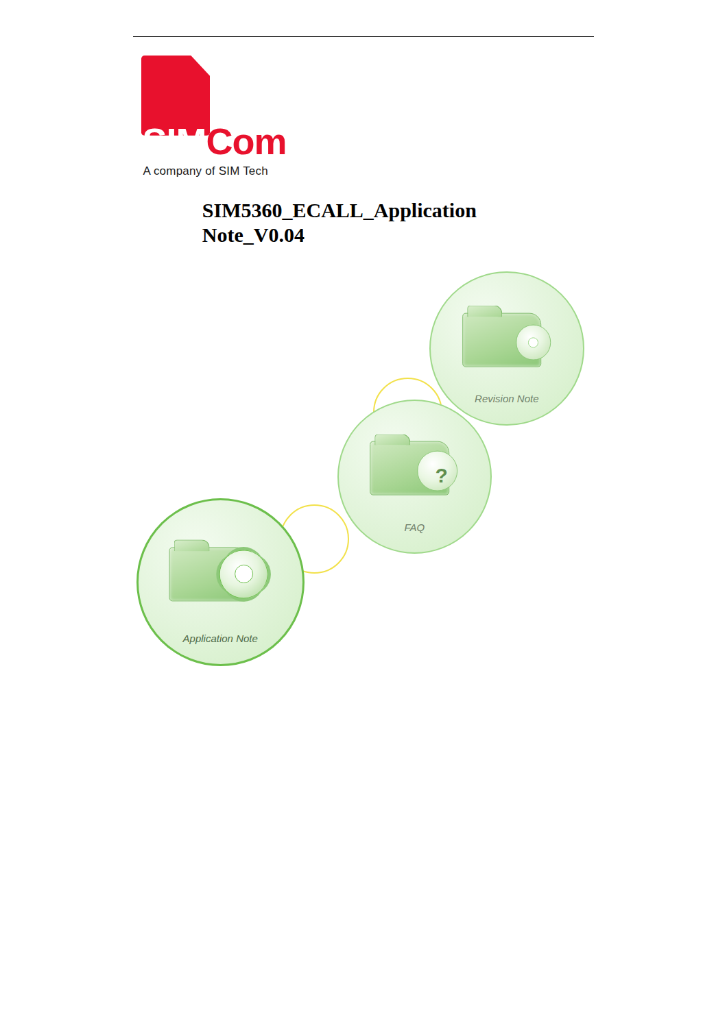SIM Com
A company of SIM Tech
SIM5360_ECALL_Application Note_V0.04
Revision Note
?
FAQ
Application Note